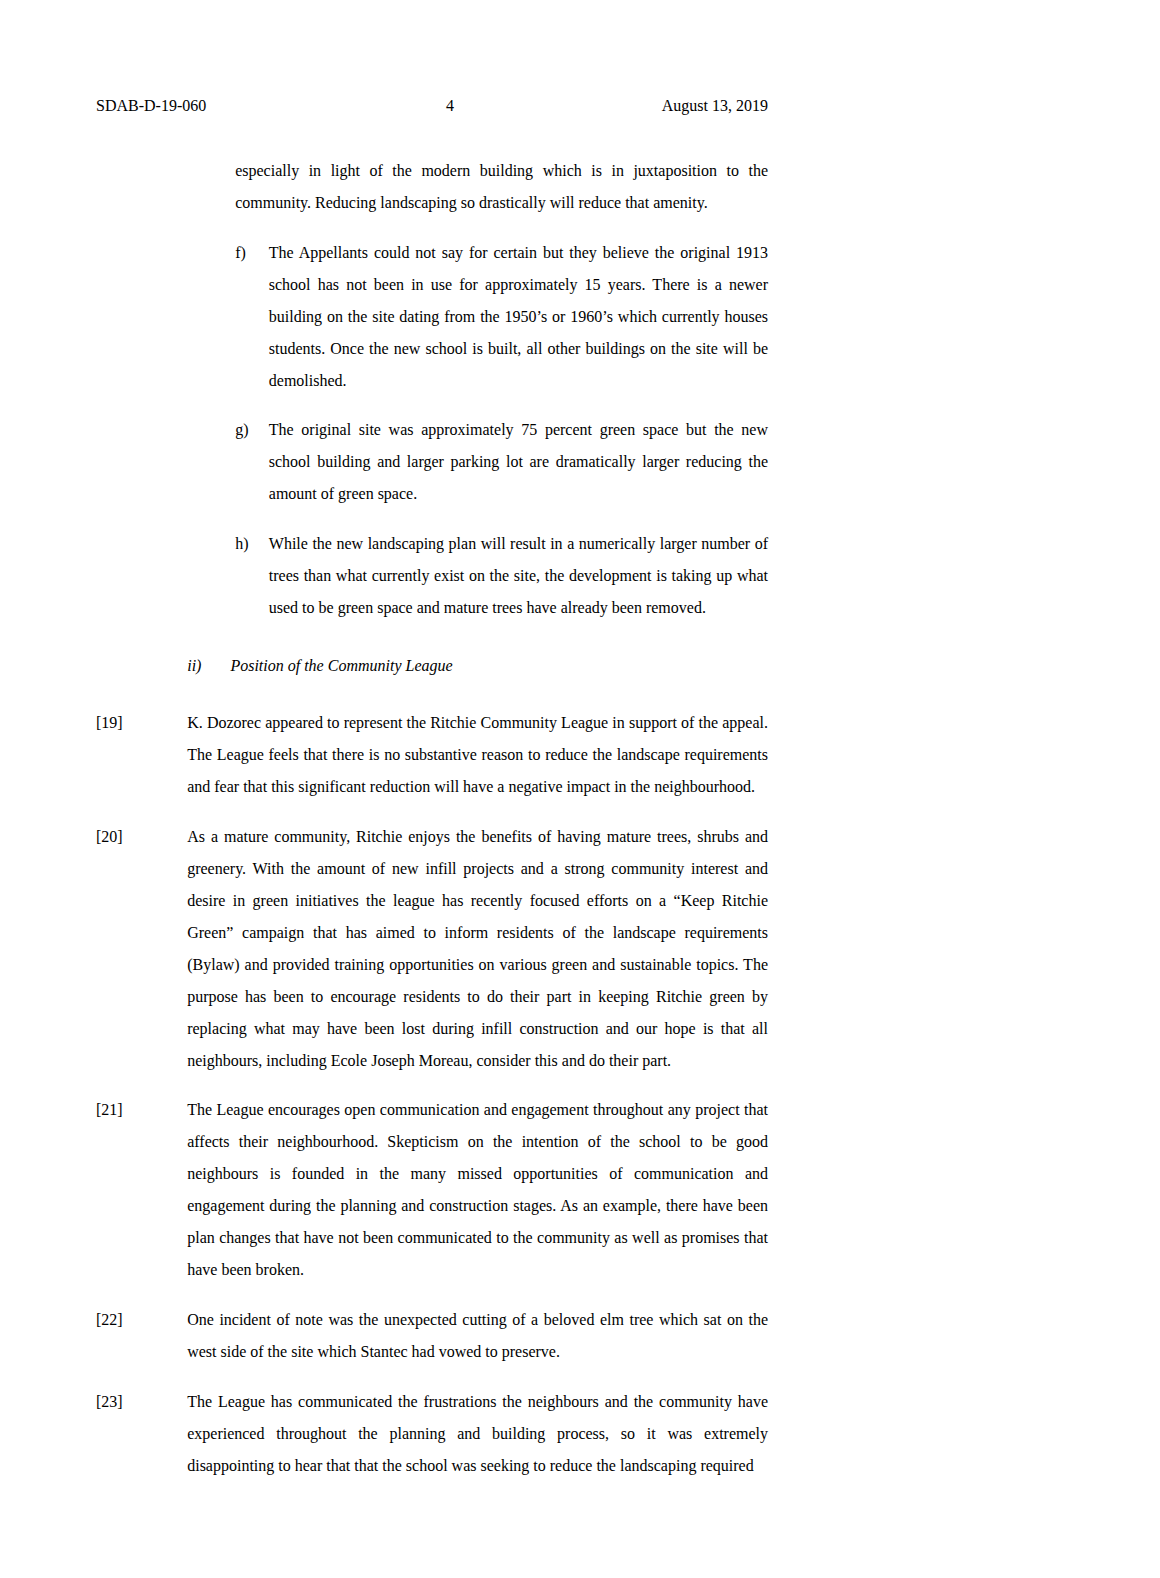SDAB-D-19-060
4
August 13, 2019
especially in light of the modern building which is in juxtaposition to the community. Reducing landscaping so drastically will reduce that amenity.
f) The Appellants could not say for certain but they believe the original 1913 school has not been in use for approximately 15 years. There is a newer building on the site dating from the 1950’s or 1960’s which currently houses students. Once the new school is built, all other buildings on the site will be demolished.
g) The original site was approximately 75 percent green space but the new school building and larger parking lot are dramatically larger reducing the amount of green space.
h) While the new landscaping plan will result in a numerically larger number of trees than what currently exist on the site, the development is taking up what used to be green space and mature trees have already been removed.
ii) Position of the Community League
[19] K. Dozorec appeared to represent the Ritchie Community League in support of the appeal. The League feels that there is no substantive reason to reduce the landscape requirements and fear that this significant reduction will have a negative impact in the neighbourhood.
[20] As a mature community, Ritchie enjoys the benefits of having mature trees, shrubs and greenery. With the amount of new infill projects and a strong community interest and desire in green initiatives the league has recently focused efforts on a “Keep Ritchie Green” campaign that has aimed to inform residents of the landscape requirements (Bylaw) and provided training opportunities on various green and sustainable topics. The purpose has been to encourage residents to do their part in keeping Ritchie green by replacing what may have been lost during infill construction and our hope is that all neighbours, including Ecole Joseph Moreau, consider this and do their part.
[21] The League encourages open communication and engagement throughout any project that affects their neighbourhood. Skepticism on the intention of the school to be good neighbours is founded in the many missed opportunities of communication and engagement during the planning and construction stages. As an example, there have been plan changes that have not been communicated to the community as well as promises that have been broken.
[22] One incident of note was the unexpected cutting of a beloved elm tree which sat on the west side of the site which Stantec had vowed to preserve.
[23] The League has communicated the frustrations the neighbours and the community have experienced throughout the planning and building process, so it was extremely disappointing to hear that that the school was seeking to reduce the landscaping required